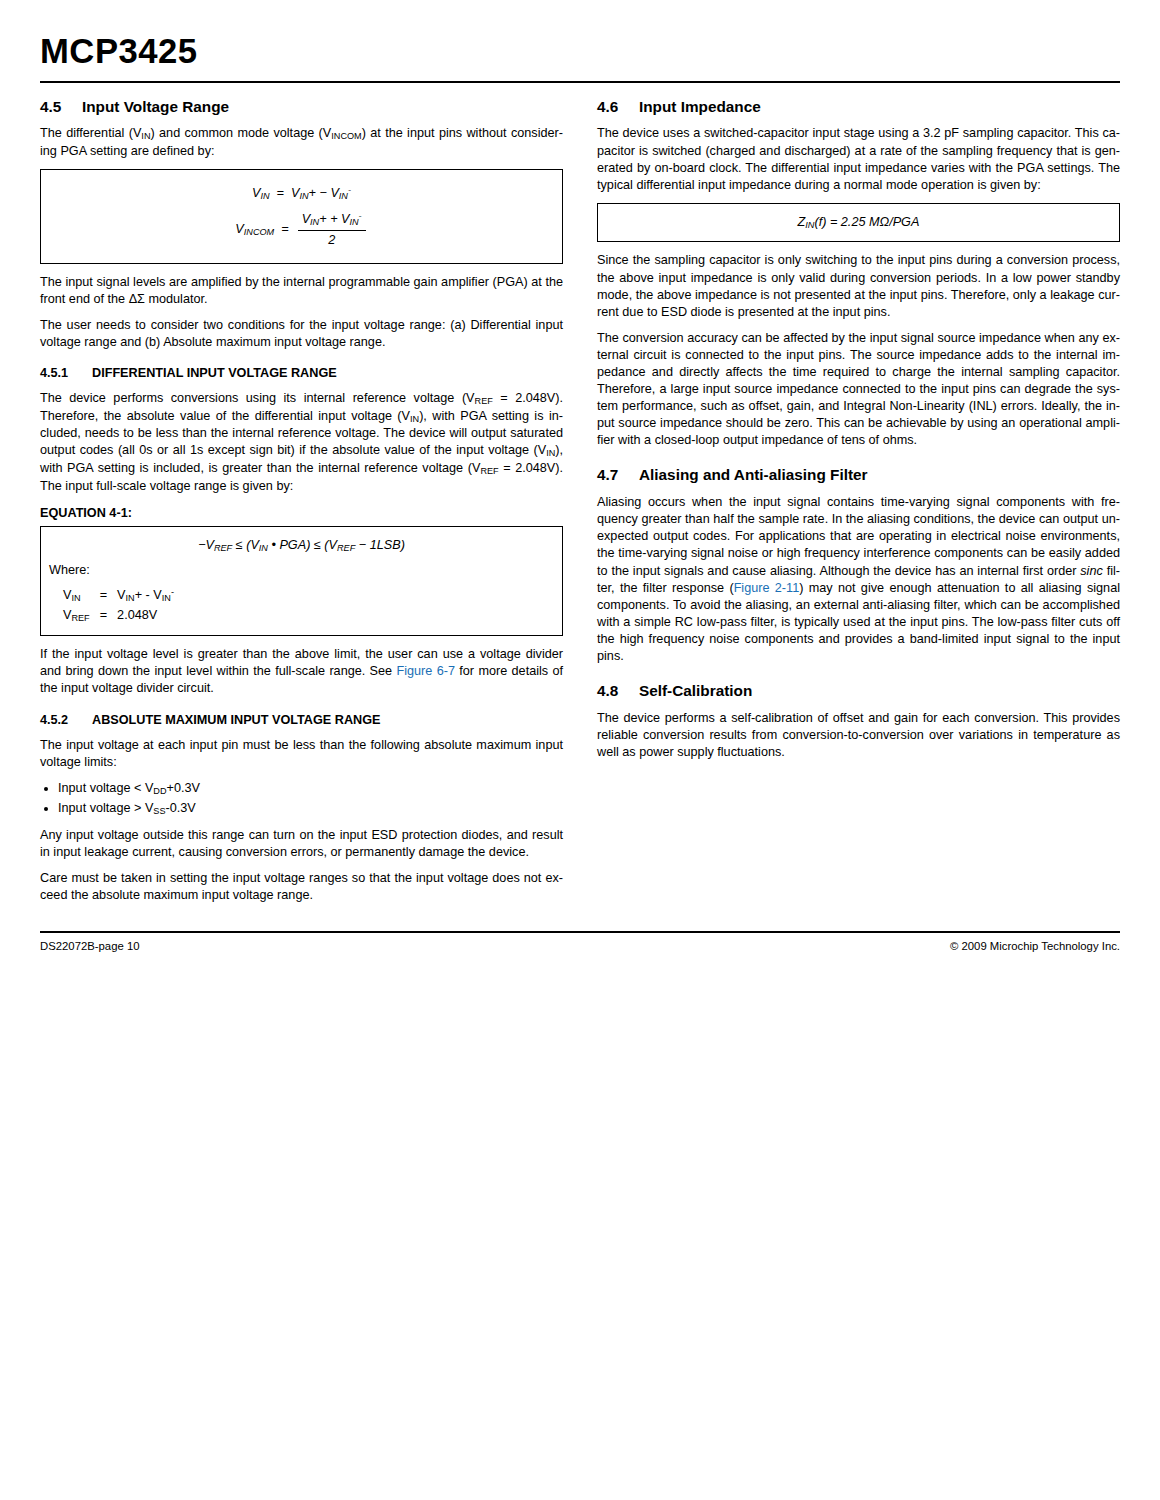MCP3425
4.5 Input Voltage Range
The differential (VIN) and common mode voltage (VINCOM) at the input pins without considering PGA setting are defined by:
VIN = VIN+ − VIN-
VINCOM = VIN+ + VIN- 2
The input signal levels are amplified by the internal programmable gain amplifier (PGA) at the front end of the ΔΣ modulator.
The user needs to consider two conditions for the input voltage range: (a) Differential input voltage range and (b) Absolute maximum input voltage range.
4.5.1 DIFFERENTIAL INPUT VOLTAGE RANGE
The device performs conversions using its internal reference voltage (VREF = 2.048V). Therefore, the absolute value of the differential input voltage (VIN), with PGA setting is included, needs to be less than the internal reference voltage. The device will output saturated output codes (all 0s or all 1s except sign bit) if the absolute value of the input voltage (VIN), with PGA setting is included, is greater than the internal reference voltage (VREF = 2.048V). The input full-scale voltage range is given by:
EQUATION 4-1:
−VREF ≤ (VIN • PGA) ≤ (VREF − 1LSB)
Where:
| V IN | = | V IN + - V IN - |
| V REF | = | 2.048V |
If the input voltage level is greater than the above limit, the user can use a voltage divider and bring down the input level within the full-scale range. See Figure 6-7 for more details of the input voltage divider circuit.
4.5.2 ABSOLUTE MAXIMUM INPUT VOLTAGE RANGE
The input voltage at each input pin must be less than the following absolute maximum input voltage limits:
Input voltage < VDD+0.3V
Input voltage > VSS-0.3V
Any input voltage outside this range can turn on the input ESD protection diodes, and result in input leakage current, causing conversion errors, or permanently damage the device.
Care must be taken in setting the input voltage ranges so that the input voltage does not exceed the absolute maximum input voltage range.
4.6 Input Impedance
The device uses a switched-capacitor input stage using a 3.2 pF sampling capacitor. This capacitor is switched (charged and discharged) at a rate of the sampling frequency that is generated by on-board clock. The differential input impedance varies with the PGA settings. The typical differential input impedance during a normal mode operation is given by:
ZIN(f) = 2.25 MΩ/PGA
Since the sampling capacitor is only switching to the input pins during a conversion process, the above input impedance is only valid during conversion periods. In a low power standby mode, the above impedance is not presented at the input pins. Therefore, only a leakage current due to ESD diode is presented at the input pins.
The conversion accuracy can be affected by the input signal source impedance when any external circuit is connected to the input pins. The source impedance adds to the internal impedance and directly affects the time required to charge the internal sampling capacitor. Therefore, a large input source impedance connected to the input pins can degrade the system performance, such as offset, gain, and Integral Non-Linearity (INL) errors. Ideally, the input source impedance should be zero. This can be achievable by using an operational amplifier with a closed-loop output impedance of tens of ohms.
4.7 Aliasing and Anti-aliasing Filter
Aliasing occurs when the input signal contains time-varying signal components with frequency greater than half the sample rate. In the aliasing conditions, the device can output unexpected output codes. For applications that are operating in electrical noise environments, the time-varying signal noise or high frequency interference components can be easily added to the input signals and cause aliasing. Although the device has an internal first order sinc filter, the filter response (Figure 2-11) may not give enough attenuation to all aliasing signal components. To avoid the aliasing, an external anti-aliasing filter, which can be accomplished with a simple RC low-pass filter, is typically used at the input pins. The low-pass filter cuts off the high frequency noise components and provides a band-limited input signal to the input pins.
4.8 Self-Calibration
The device performs a self-calibration of offset and gain for each conversion. This provides reliable conversion results from conversion-to-conversion over variations in temperature as well as power supply fluctuations.
DS22072B-page 10 © 2009 Microchip Technology Inc.